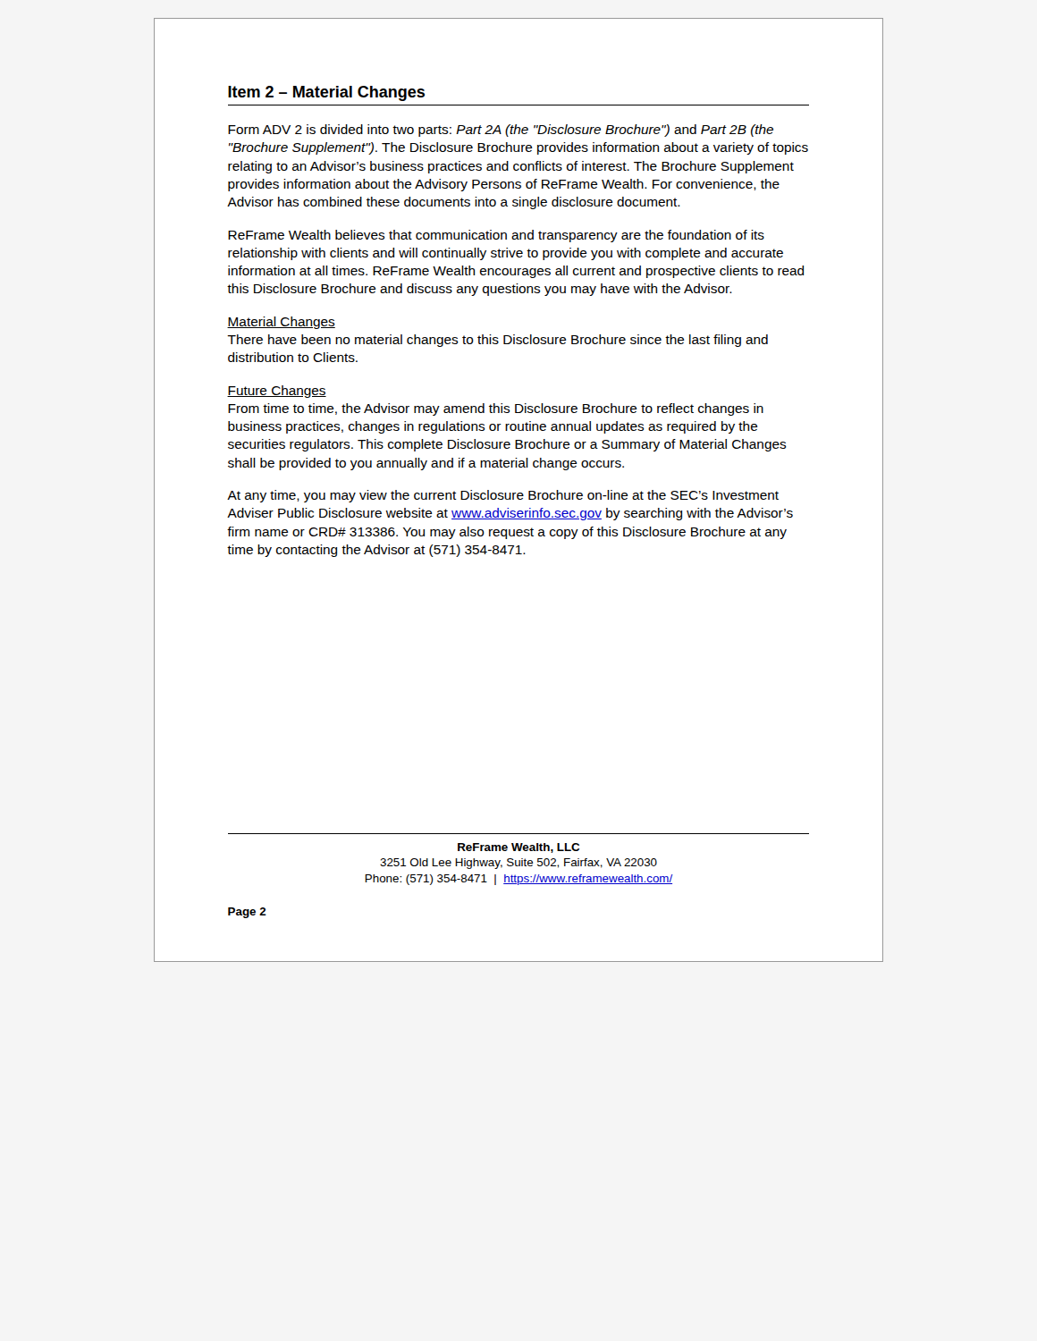Item 2 – Material Changes
Form ADV 2 is divided into two parts: Part 2A (the "Disclosure Brochure") and Part 2B (the "Brochure Supplement"). The Disclosure Brochure provides information about a variety of topics relating to an Advisor’s business practices and conflicts of interest. The Brochure Supplement provides information about the Advisory Persons of ReFrame Wealth. For convenience, the Advisor has combined these documents into a single disclosure document.
ReFrame Wealth believes that communication and transparency are the foundation of its relationship with clients and will continually strive to provide you with complete and accurate information at all times. ReFrame Wealth encourages all current and prospective clients to read this Disclosure Brochure and discuss any questions you may have with the Advisor.
Material Changes
There have been no material changes to this Disclosure Brochure since the last filing and distribution to Clients.
Future Changes
From time to time, the Advisor may amend this Disclosure Brochure to reflect changes in business practices, changes in regulations or routine annual updates as required by the securities regulators. This complete Disclosure Brochure or a Summary of Material Changes shall be provided to you annually and if a material change occurs.
At any time, you may view the current Disclosure Brochure on-line at the SEC’s Investment Adviser Public Disclosure website at www.adviserinfo.sec.gov by searching with the Advisor’s firm name or CRD# 313386. You may also request a copy of this Disclosure Brochure at any time by contacting the Advisor at (571) 354-8471.
ReFrame Wealth, LLC
3251 Old Lee Highway, Suite 502, Fairfax, VA 22030
Phone: (571) 354-8471 | https://www.reframewealth.com/
Page 2